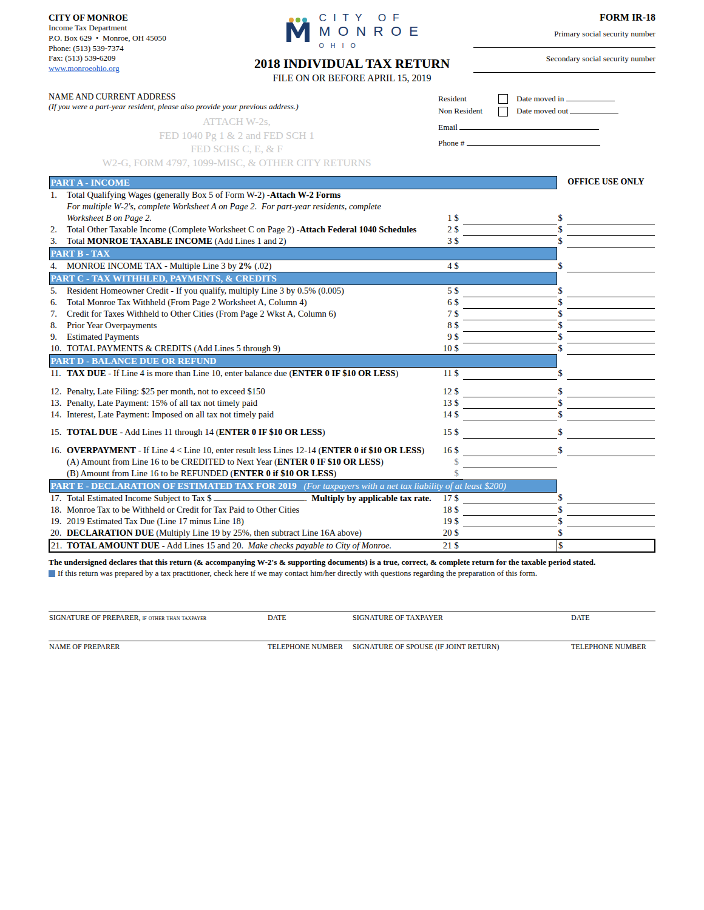CITY OF MONROE
Income Tax Department
P.O. Box 629 • Monroe, OH 45050
Phone: (513) 539-7374
Fax: (513) 539-6209
www.monroeohio.org
C I T Y O F
M O N R O E
O H I O
2018 INDIVIDUAL TAX RETURN
FILE ON OR BEFORE APRIL 15, 2019
FORM IR-18
Primary social security number
Secondary social security number
NAME AND CURRENT ADDRESS
(If you were a part-year resident, please also provide your previous address.)
ATTACH W-2s,
FED 1040 Pg 1 & 2 and FED SCH 1
FED SCHS C, E, & F
W2-G, FORM 4797, 1099-MISC, & OTHER CITY RETURNS
| Resident | | Date moved in |
| Non Resident | | Date moved out |
| Email |
| Phone # |
| PART A - INCOME | OFFICE USE ONLY |
| 1. | Total Qualifying Wages (generally Box 5 of Form W-2) - Attach W-2 Forms | | | | | |
| | For multiple W-2's, complete Worksheet A on Page 2. For part-year residents, complete | | | | | |
| | Worksheet B on Page 2. | 1 | $ | | $ | |
| 2. | Total Other Taxable Income (Complete Worksheet C on Page 2) - Attach Federal 1040 Schedules | 2 | $ | | $ | |
| 3. | Total MONROE TAXABLE INCOME (Add Lines 1 and 2) | 3 | $ | | $ | |
| PART B - TAX | | |
| 4. | MONROE INCOME TAX - Multiple Line 3 by 2% (.02) | 4 | $ | | $ | |
| PART C - TAX WITHHLED, PAYMENTS, & CREDITS | | |
| 5. | Resident Homeowner Credit - If you qualify, multiply Line 3 by 0.5% (0.005) | 5 | $ | | $ | |
| 6. | Total Monroe Tax Withheld (From Page 2 Worksheet A, Column 4) | 6 | $ | | $ | |
| 7. | Credit for Taxes Withheld to Other Cities (From Page 2 Wkst A, Column 6) | 7 | $ | | $ | |
| 8. | Prior Year Overpayments | 8 | $ | | $ | |
| 9. | Estimated Payments | 9 | $ | | $ | |
| 10. | TOTAL PAYMENTS & CREDITS (Add Lines 5 through 9) | 10 | $ | | $ | |
| PART D - BALANCE DUE OR REFUND | | |
| 11. | TAX DUE - If Line 4 is more than Line 10, enter balance due ( ENTER 0 IF $10 OR LESS ) | 11 | $ | | $ | |
| 12. | Penalty, Late Filing: $25 per month, not to exceed $150 | 12 | $ | | $ | |
| 13. | Penalty, Late Payment: 15% of all tax not timely paid | 13 | $ | | $ | |
| 14. | Interest, Late Payment: Imposed on all tax not timely paid | 14 | $ | | $ | |
| 15. | TOTAL DUE - Add Lines 11 through 14 ( ENTER 0 IF $10 OR LESS ) | 15 | $ | | $ | |
| 16. | OVERPAYMENT - If Line 4 < Line 10, enter result less Lines 12-14 ( ENTER 0 if $10 OR LESS ) | 16 | $ | | $ | |
| | (A) Amount from Line 16 to be CREDITED to Next Year ( ENTER 0 IF $10 OR LESS ) | | $ | | | |
| | (B) Amount from Line 16 to be REFUNDED ( ENTER 0 if $10 OR LESS ) | | $ | | | |
| PART E - DECLARATION OF ESTIMATED TAX FOR 2019 (For taxpayers with a net tax liability of at least $200) | | |
| 17. | Total Estimated Income Subject to Tax $ . Multiply by applicable tax rate. | 17 | $ | | $ | |
| 18. | Monroe Tax to be Withheld or Credit for Tax Paid to Other Cities | 18 | $ | | $ | |
| 19. | 2019 Estimated Tax Due (Line 17 minus Line 18) | 19 | $ | | $ | |
| 20. | DECLARATION DUE (Multiply Line 19 by 25%, then subtract Line 16A above) | 20 | $ | | $ | |
| 21. | TOTAL AMOUNT DUE - Add Lines 15 and 20. Make checks payable to City of Monroe. | 21 | $ | | $ | |
The undersigned declares that this return (& accompanying W-2's & supporting documents) is a true, correct, & complete return for the taxable period stated.
If this return was prepared by a tax practitioner, check here if we may contact him/her directly with questions regarding the preparation of this form.
| SIGNATURE OF PREPARER, if other than taxpayer | DATE | SIGNATURE OF TAXPAYER | DATE |
| NAME OF PREPARER | TELEPHONE NUMBER | SIGNATURE OF SPOUSE (IF JOINT RETURN) | TELEPHONE NUMBER |